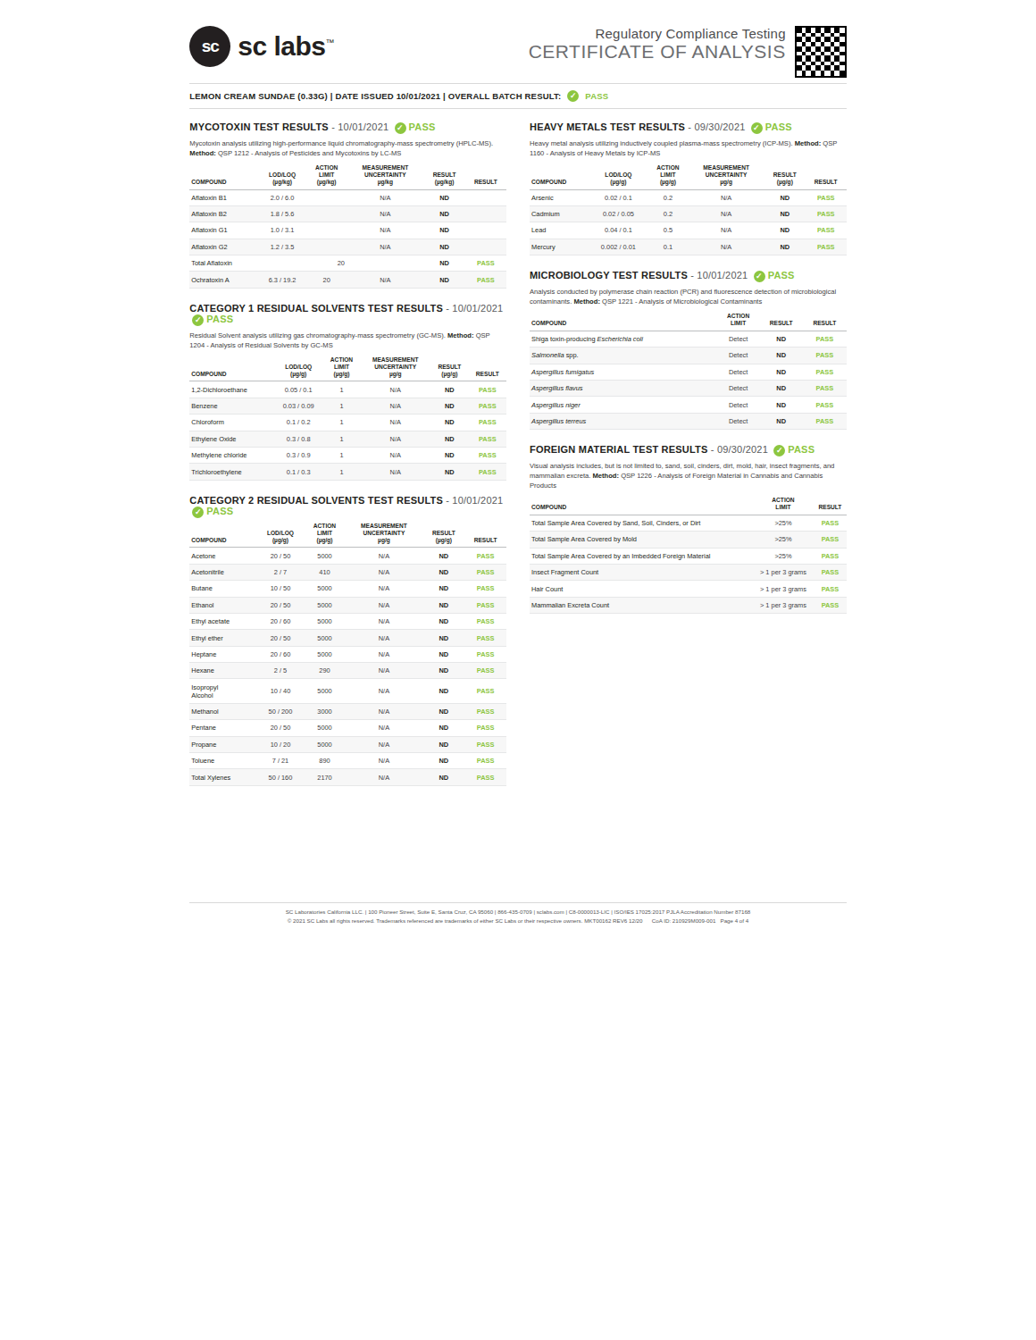sc
sc labs™
Regulatory Compliance Testing
CERTIFICATE OF ANALYSIS
LEMON CREAM SUNDAE (0.33G) | DATE ISSUED 10/01/2021 | OVERALL BATCH RESULT: ✓PASS
MYCOTOXIN TEST RESULTS - 10/01/2021 ✓PASS
Mycotoxin analysis utilizing high-performance liquid chromatography-mass spectrometry (HPLC-MS). Method: QSP 1212 - Analysis of Pesticides and Mycotoxins by LC-MS
| COMPOUND | LOD/LOQ (µg/kg) | ACTION LIMIT (µg/kg) | MEASUREMENT UNCERTAINTY µg/kg | RESULT (µg/kg) | RESULT |
| --- | --- | --- | --- | --- | --- |
| Aflatoxin B1 | 2.0 / 6.0 | | N/A | ND | |
| Aflatoxin B2 | 1.8 / 5.6 | | N/A | ND | |
| Aflatoxin G1 | 1.0 / 3.1 | | N/A | ND | |
| Aflatoxin G2 | 1.2 / 3.5 | | N/A | ND | |
| Total Aflatoxin | 20 | ND | PASS |
| Ochratoxin A | 6.3 / 19.2 | 20 | N/A | ND | PASS |
CATEGORY 1 RESIDUAL SOLVENTS TEST RESULTS - 10/01/2021 ✓PASS
Residual Solvent analysis utilizing gas chromatography-mass spectrometry (GC-MS). Method: QSP 1204 - Analysis of Residual Solvents by GC-MS
| COMPOUND | LOD/LOQ (µg/g) | ACTION LIMIT (µg/g) | MEASUREMENT UNCERTAINTY µg/g | RESULT (µg/g) | RESULT |
| --- | --- | --- | --- | --- | --- |
| 1,2-Dichloroethane | 0.05 / 0.1 | 1 | N/A | ND | PASS |
| Benzene | 0.03 / 0.09 | 1 | N/A | ND | PASS |
| Chloroform | 0.1 / 0.2 | 1 | N/A | ND | PASS |
| Ethylene Oxide | 0.3 / 0.8 | 1 | N/A | ND | PASS |
| Methylene chloride | 0.3 / 0.9 | 1 | N/A | ND | PASS |
| Trichloroethylene | 0.1 / 0.3 | 1 | N/A | ND | PASS |
CATEGORY 2 RESIDUAL SOLVENTS TEST RESULTS - 10/01/2021 ✓PASS
| COMPOUND | LOD/LOQ (µg/g) | ACTION LIMIT (µg/g) | MEASUREMENT UNCERTAINTY µg/g | RESULT (µg/g) | RESULT |
| --- | --- | --- | --- | --- | --- |
| Acetone | 20 / 50 | 5000 | N/A | ND | PASS |
| Acetonitrile | 2 / 7 | 410 | N/A | ND | PASS |
| Butane | 10 / 50 | 5000 | N/A | ND | PASS |
| Ethanol | 20 / 50 | 5000 | N/A | ND | PASS |
| Ethyl acetate | 20 / 60 | 5000 | N/A | ND | PASS |
| Ethyl ether | 20 / 50 | 5000 | N/A | ND | PASS |
| Heptane | 20 / 60 | 5000 | N/A | ND | PASS |
| Hexane | 2 / 5 | 290 | N/A | ND | PASS |
| Isopropyl Alcohol | 10 / 40 | 5000 | N/A | ND | PASS |
| Methanol | 50 / 200 | 3000 | N/A | ND | PASS |
| Pentane | 20 / 50 | 5000 | N/A | ND | PASS |
| Propane | 10 / 20 | 5000 | N/A | ND | PASS |
| Toluene | 7 / 21 | 890 | N/A | ND | PASS |
| Total Xylenes | 50 / 160 | 2170 | N/A | ND | PASS |
HEAVY METALS TEST RESULTS - 09/30/2021 ✓PASS
Heavy metal analysis utilizing inductively coupled plasma-mass spectrometry (ICP-MS). Method: QSP 1160 - Analysis of Heavy Metals by ICP-MS
| COMPOUND | LOD/LOQ (µg/g) | ACTION LIMIT (µg/g) | MEASUREMENT UNCERTAINTY µg/g | RESULT (µg/g) | RESULT |
| --- | --- | --- | --- | --- | --- |
| Arsenic | 0.02 / 0.1 | 0.2 | N/A | ND | PASS |
| Cadmium | 0.02 / 0.05 | 0.2 | N/A | ND | PASS |
| Lead | 0.04 / 0.1 | 0.5 | N/A | ND | PASS |
| Mercury | 0.002 / 0.01 | 0.1 | N/A | ND | PASS |
MICROBIOLOGY TEST RESULTS - 10/01/2021 ✓PASS
Analysis conducted by polymerase chain reaction (PCR) and fluorescence detection of microbiological contaminants. Method: QSP 1221 - Analysis of Microbiological Contaminants
| COMPOUND | ACTION LIMIT | RESULT | RESULT |
| --- | --- | --- | --- |
| Shiga toxin-producing Escherichia coli | Detect | ND | PASS |
| Salmonella spp. | Detect | ND | PASS |
| Aspergillus fumigatus | Detect | ND | PASS |
| Aspergillus flavus | Detect | ND | PASS |
| Aspergillus niger | Detect | ND | PASS |
| Aspergillus terreus | Detect | ND | PASS |
FOREIGN MATERIAL TEST RESULTS - 09/30/2021 ✓PASS
Visual analysis includes, but is not limited to, sand, soil, cinders, dirt, mold, hair, insect fragments, and mammalian excreta. Method: QSP 1226 - Analysis of Foreign Material in Cannabis and Cannabis Products
| COMPOUND | ACTION LIMIT | RESULT |
| --- | --- | --- |
| Total Sample Area Covered by Sand, Soil, Cinders, or Dirt | >25% | PASS |
| Total Sample Area Covered by Mold | >25% | PASS |
| Total Sample Area Covered by an Imbedded Foreign Material | >25% | PASS |
| Insect Fragment Count | > 1 per 3 grams | PASS |
| Hair Count | > 1 per 3 grams | PASS |
| Mammalian Excreta Count | > 1 per 3 grams | PASS |
SC Laboratories California LLC. | 100 Pioneer Street, Suite E, Santa Cruz, CA 95060 | 866-435-0709 | sclabs.com | C8-0000013-LIC | ISO/IES 17025:2017 PJLA Accreditation Number 87168
© 2021 SC Labs all rights reserved. Trademarks referenced are trademarks of either SC Labs or their respective owners. MKT00162 REV6 12/20 CoA ID: 210929M009-001 Page 4 of 4